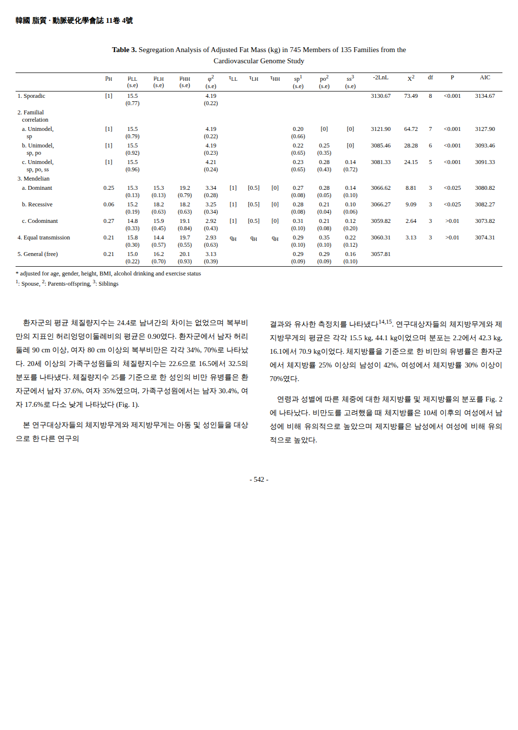韓國 脂質 · 動脈硬化學會誌 11卷 4號
Table 3. Segregation Analysis of Adjusted Fat Mass (kg) in 745 Members of 135 Families from the
Cardiovascular Genome Study
| | p H | μ LL (s.e) | μ LH (s.e) | μ HH (s.e) | φ 2 (s.e) | τ LL | τ LH | τ HH | sp 1 (s.e) | po 2 (s.e) | ss 3 (s.e) | -2LnL | X 2 | df | P | AIC |
| --- | --- | --- | --- | --- | --- | --- | --- | --- | --- | --- | --- | --- | --- | --- | --- | --- |
| 1. Sporadic | [1] | 15.5 (0.77) | | | 4.19 (0.22) | | | | | | | 3130.67 | 73.49 | 8 | <0.001 | 3134.67 |
| 2. Familial correlation | | | | | | | | | | | | | | | | |
| a. Unimodel, sp | [1] | 15.5 (0.79) | | | 4.19 (0.22) | | | | 0.20 (0.66) | [0] | [0] | 3121.90 | 64.72 | 7 | <0.001 | 3127.90 |
| b. Unimodel, sp, po | [1] | 15.5 (0.92) | | | 4.19 (0.23) | | | | 0.22 (0.65) | 0.25 (0.35) | [0] | 3085.46 | 28.28 | 6 | <0.001 | 3093.46 |
| c. Unimodel, sp, po, ss | [1] | 15.5 (0.96) | | | 4.21 (0.24) | | | | 0.23 (0.65) | 0.28 (0.43) | 0.14 (0.72) | 3081.33 | 24.15 | 5 | <0.001 | 3091.33 |
| 3. Mendelian | | | | | | | | | | | | | | | | |
| a. Dominant | 0.25 | 15.3 (0.13) | 15.3 (0.13) | 19.2 (0.79) | 3.34 (0.28) | [1] | [0.5] | [0] | 0.27 (0.08) | 0.28 (0.05) | 0.14 (0.10) | 3066.62 | 8.81 | 3 | <0.025 | 3080.82 |
| b. Recessive | 0.06 | 15.2 (0.19) | 18.2 (0.63) | 18.2 (0.63) | 3.25 (0.34) | [1] | [0.5] | [0] | 0.28 (0.08) | 0.21 (0.04) | 0.10 (0.06) | 3066.27 | 9.09 | 3 | <0.025 | 3082.27 |
| c. Codominant | 0.27 | 14.8 (0.33) | 15.9 (0.45) | 19.1 (0.84) | 2.92 (0.43) | [1] | [0.5] | [0] | 0.31 (0.10) | 0.21 (0.08) | 0.12 (0.20) | 3059.82 | 2.64 | 3 | >0.01 | 3073.82 |
| 4. Equal transmission | 0.21 | 15.8 (0.30) | 14.4 (0.57) | 19.7 (0.55) | 2.93 (0.63) | q H | q H | q H | 0.29 (0.10) | 0.35 (0.10) | 0.22 (0.12) | 3060.31 | 3.13 | 3 | >0.01 | 3074.31 |
| 5. General (free) | 0.21 | 15.0 (0.22) | 16.2 (0.70) | 20.1 (0.93) | 3.13 (0.39) | | | | 0.29 (0.09) | 0.29 (0.09) | 0.16 (0.10) | 3057.81 | | | | |
* adjusted for age, gender, height, BMI, alcohol drinking and exercise status
1: Spouse, 2: Parents-offspring, 3: Siblings
환자군의 평균 체질량지수는 24.4로 남녀간의 차이는 없었으며 복부비만의 지표인 허리엉덩이둘레비의 평균은 0.90였다. 환자군에서 남자 허리둘레 90 cm 이상, 여자 80 cm 이상의 복부비만은 각각 34%, 70%로 나타났다. 20세 이상의 가족구성원들의 체질량지수는 22.6으로 16.5에서 32.5의 분포를 나타냈다. 체질량지수 25를 기준으로 한 성인의 비만 유병률은 환자군에서 남자 37.6%, 여자 35%였으며, 가족구성원에서는 남자 30.4%, 여자 17.6%로 다소 낮게 나타났다 (Fig. 1).
본 연구대상자들의 체지방무게와 제지방무게는 아동 및 성인들을 대상으로 한 다른 연구의
결과와 유사한 측정치를 나타냈다14,15. 연구대상자들의 체지방무게와 제지방무게의 평균은 각각 15.5 kg, 44.1 kg이었으며 분포는 2.2에서 42.3 kg, 16.1에서 70.9 kg이었다. 체지방률을 기준으로 한 비만의 유병률은 환자군에서 체지방률 25% 이상의 남성이 42%, 여성에서 체지방률 30% 이상이 70%였다.
연령과 성별에 따른 체중에 대한 체지방률 및 제지방률의 분포를 Fig. 2에 나타났다. 비만도를 고려했을 때 체지방률은 10세 이후의 여성에서 남성에 비해 유의적으로 높았으며 제지방률은 남성에서 여성에 비해 유의적으로 높았다.
- 542 -